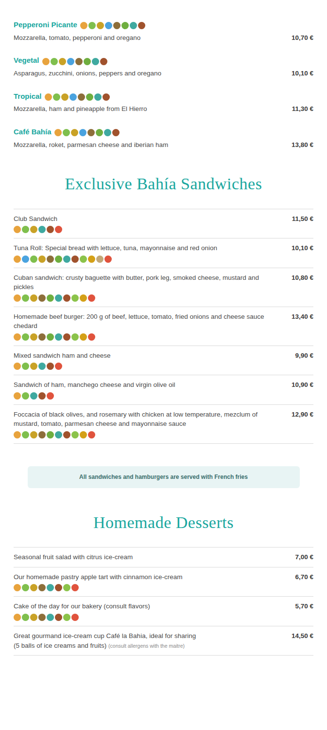Pepperoni Picante
Mozzarella, tomato, pepperoni and oregano
10,70 €
Vegetal
Asparagus, zucchini, onions, peppers and oregano
10,10 €
Tropical
Mozzarella, ham and pineapple from El Hierro
11,30 €
Café Bahía
Mozzarella, roket, parmesan cheese and iberian ham
13,80 €
Exclusive Bahía Sandwiches
Club Sandwich
11,50 €
Tuna Roll: Special bread with lettuce, tuna, mayonnaise and red onion
10,10 €
Cuban sandwich: crusty baguette with butter, pork leg, smoked cheese, mustard and pickles
10,80 €
Homemade beef burger: 200 g of beef, lettuce, tomato, fried onions and cheese sauce chedard
13,40 €
Mixed sandwich ham and cheese
9,90 €
Sandwich of ham, manchego cheese and virgin olive oil
10,90 €
Foccacia of black olives, and rosemary with chicken at low temperature, mezclum of mustard, tomato, parmesan cheese and mayonnaise sauce
12,90 €
All sandwiches and hamburgers are served with French fries
Homemade Desserts
Seasonal fruit salad with citrus ice-cream
7,00 €
Our homemade pastry apple tart with cinnamon ice-cream
6,70 €
Cake of the day for our bakery (consult flavors)
5,70 €
Great gourmand ice-cream cup Café la Bahia, ideal for sharing
(5 balls of ice creams and fruits) (consult allergens with the maitre)
14,50 €